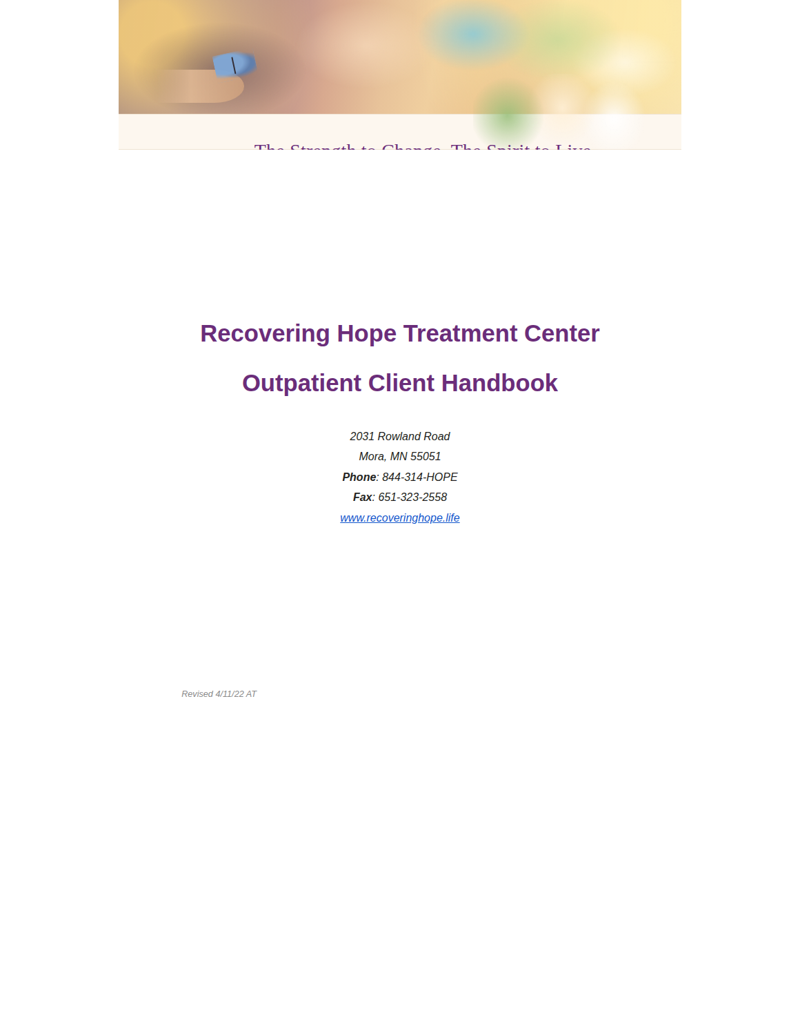The Strength to Change. The Spirit to Live.
Recovering Hope Treatment Center Outpatient Client Handbook
2031 Rowland Road
Mora, MN 55051
Phone: 844-314-HOPE
Fax: 651-323-2558
www.recoveringhope.life
Revised 4/11/22 AT